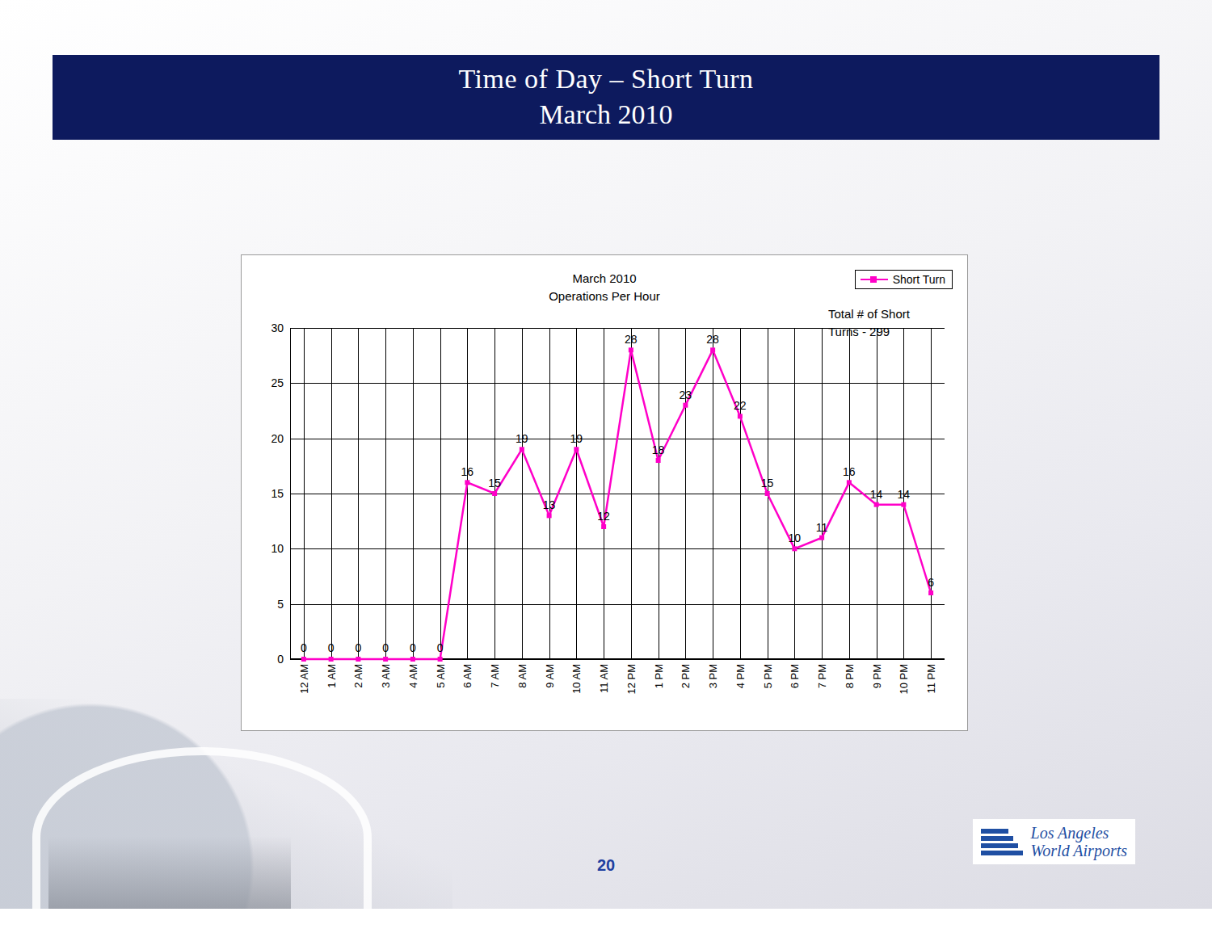Time of Day – Short Turn
March 2010
March 2010
Operations Per Hour
Short Turn
Total # of Short
Turns - 299
30
25
20
15
10
5
0
0
0
0
0
0
0
16
15
19
13
19
12
28
18
23
28
22
15
10
11
16
14
14
6
12 AM
1 AM
2 AM
3 AM
4 AM
5 AM
6 AM
7 AM
8 AM
9 AM
10 AM
11 AM
12 PM
1 PM
2 PM
3 PM
4 PM
5 PM
6 PM
7 PM
8 PM
9 PM
10 PM
11 PM
20
Los Angeles
World Airports